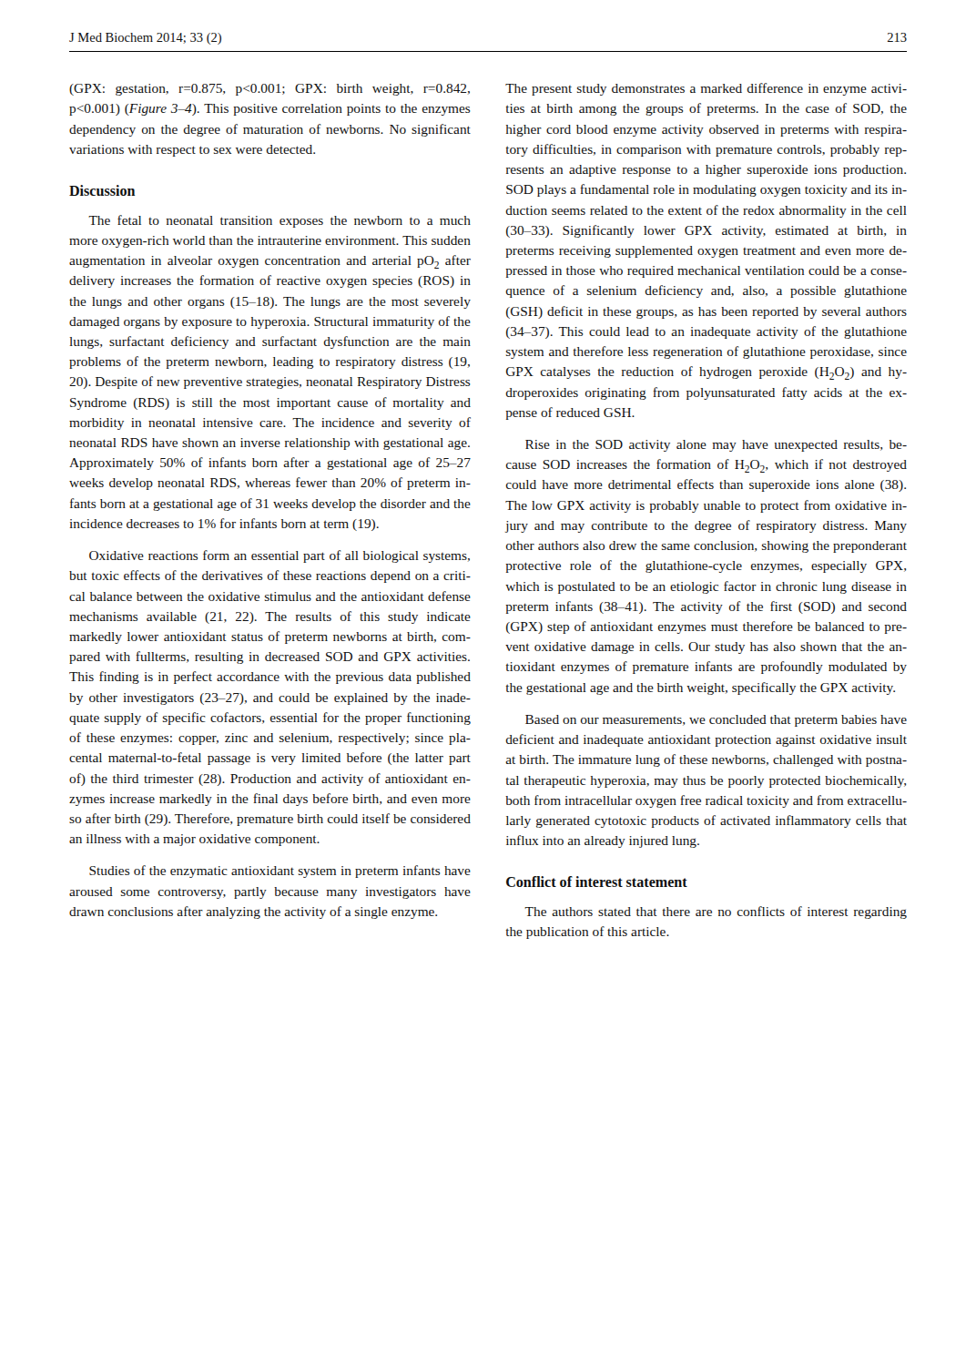J Med Biochem 2014; 33 (2) 213
(GPX: gestation, r=0.875, p<0.001; GPX: birth weight, r=0.842, p<0.001) (Figure 3–4). This positive correlation points to the enzymes dependency on the degree of maturation of newborns. No significant variations with respect to sex were detected.
Discussion
The fetal to neonatal transition exposes the newborn to a much more oxygen-rich world than the intrauterine environment. This sudden augmentation in alveolar oxygen concentration and arterial pO2 after delivery increases the formation of reactive oxygen species (ROS) in the lungs and other organs (15–18). The lungs are the most severely damaged organs by exposure to hyperoxia. Structural immaturity of the lungs, surfactant deficiency and surfactant dysfunction are the main problems of the preterm newborn, leading to respiratory distress (19, 20). Despite of new preventive strategies, neonatal Respiratory Distress Syndrome (RDS) is still the most important cause of mortality and morbidity in neonatal intensive care. The incidence and severity of neonatal RDS have shown an inverse relationship with gestational age. Approximately 50% of infants born after a gestational age of 25–27 weeks develop neonatal RDS, whereas fewer than 20% of preterm infants born at a gestational age of 31 weeks develop the disorder and the incidence decreases to 1% for infants born at term (19).
Oxidative reactions form an essential part of all biological systems, but toxic effects of the derivatives of these reactions depend on a critical balance between the oxidative stimulus and the antioxidant defense mechanisms available (21, 22). The results of this study indicate markedly lower antioxidant status of preterm newborns at birth, compared with fullterms, resulting in decreased SOD and GPX activities. This finding is in perfect accordance with the previous data published by other investigators (23–27), and could be explained by the inadequate supply of specific cofactors, essential for the proper functioning of these enzymes: copper, zinc and selenium, respectively; since placental maternal-to-fetal passage is very limited before (the latter part of) the third trimester (28). Production and activity of antioxidant enzymes increase markedly in the final days before birth, and even more so after birth (29). Therefore, premature birth could itself be considered an illness with a major oxidative component.
Studies of the enzymatic antioxidant system in preterm infants have aroused some controversy, partly because many investigators have drawn conclusions after analyzing the activity of a single enzyme.
The present study demonstrates a marked difference in enzyme activities at birth among the groups of preterms. In the case of SOD, the higher cord blood enzyme activity observed in preterms with respiratory difficulties, in comparison with premature controls, probably represents an adaptive response to a higher superoxide ions production. SOD plays a fundamental role in modulating oxygen toxicity and its induction seems related to the extent of the redox abnormality in the cell (30–33). Significantly lower GPX activity, estimated at birth, in preterms receiving supplemented oxygen treatment and even more depressed in those who required mechanical ventilation could be a consequence of a selenium deficiency and, also, a possible glutathione (GSH) deficit in these groups, as has been reported by several authors (34–37). This could lead to an inadequate activity of the glutathione system and therefore less regeneration of glutathione peroxidase, since GPX catalyses the reduction of hydrogen peroxide (H2O2) and hydroperoxides originating from polyunsaturated fatty acids at the expense of reduced GSH.
Rise in the SOD activity alone may have unexpected results, because SOD increases the formation of H2O2, which if not destroyed could have more detrimental effects than superoxide ions alone (38). The low GPX activity is probably unable to protect from oxidative injury and may contribute to the degree of respiratory distress. Many other authors also drew the same conclusion, showing the preponderant protective role of the glutathione-cycle enzymes, especially GPX, which is postulated to be an etiologic factor in chronic lung disease in preterm infants (38–41). The activity of the first (SOD) and second (GPX) step of antioxidant enzymes must therefore be balanced to prevent oxidative damage in cells. Our study has also shown that the antioxidant enzymes of premature infants are profoundly modulated by the gestational age and the birth weight, specifically the GPX activity.
Based on our measurements, we concluded that preterm babies have deficient and inadequate antioxidant protection against oxidative insult at birth. The immature lung of these newborns, challenged with postnatal therapeutic hyperoxia, may thus be poorly protected biochemically, both from intracellular oxygen free radical toxicity and from extracellularly generated cytotoxic products of activated inflammatory cells that influx into an already injured lung.
Conflict of interest statement
The authors stated that there are no conflicts of interest regarding the publication of this article.